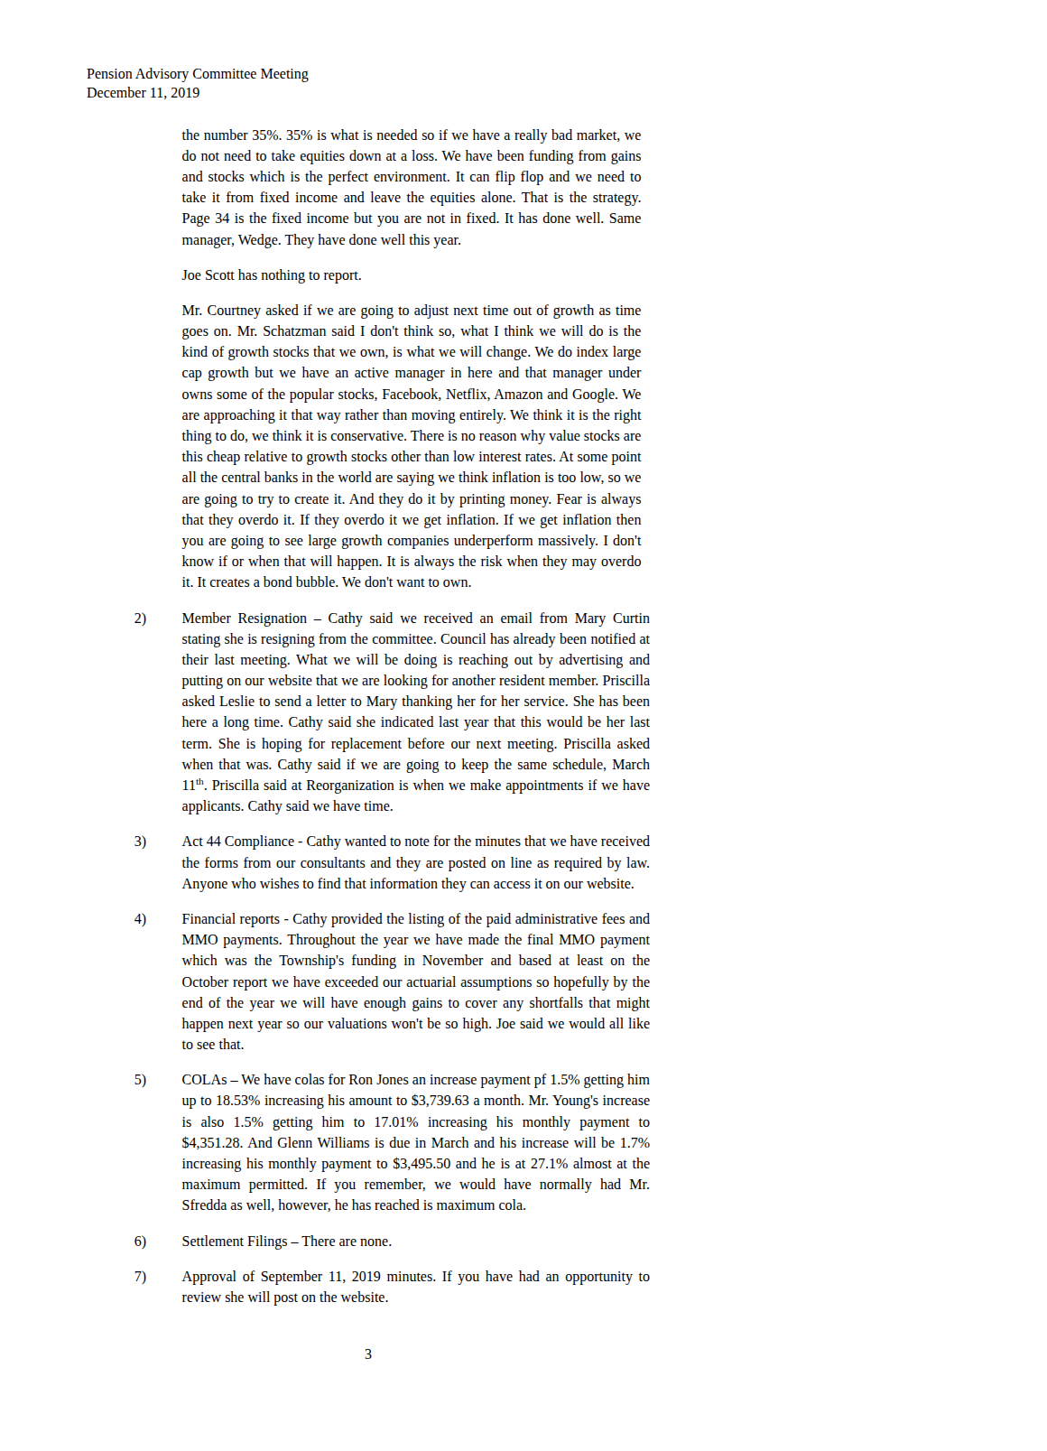Pension Advisory Committee Meeting
December 11, 2019
the number 35%. 35% is what is needed so if we have a really bad market, we do not need to take equities down at a loss. We have been funding from gains and stocks which is the perfect environment. It can flip flop and we need to take it from fixed income and leave the equities alone. That is the strategy. Page 34 is the fixed income but you are not in fixed. It has done well. Same manager, Wedge. They have done well this year.
Joe Scott has nothing to report.
Mr. Courtney asked if we are going to adjust next time out of growth as time goes on. Mr. Schatzman said I don't think so, what I think we will do is the kind of growth stocks that we own, is what we will change. We do index large cap growth but we have an active manager in here and that manager under owns some of the popular stocks, Facebook, Netflix, Amazon and Google. We are approaching it that way rather than moving entirely. We think it is the right thing to do, we think it is conservative. There is no reason why value stocks are this cheap relative to growth stocks other than low interest rates. At some point all the central banks in the world are saying we think inflation is too low, so we are going to try to create it. And they do it by printing money. Fear is always that they overdo it. If they overdo it we get inflation. If we get inflation then you are going to see large growth companies underperform massively. I don't know if or when that will happen. It is always the risk when they may overdo it. It creates a bond bubble. We don't want to own.
Member Resignation – Cathy said we received an email from Mary Curtin stating she is resigning from the committee. Council has already been notified at their last meeting. What we will be doing is reaching out by advertising and putting on our website that we are looking for another resident member. Priscilla asked Leslie to send a letter to Mary thanking her for her service. She has been here a long time. Cathy said she indicated last year that this would be her last term. She is hoping for replacement before our next meeting. Priscilla asked when that was. Cathy said if we are going to keep the same schedule, March 11th. Priscilla said at Reorganization is when we make appointments if we have applicants. Cathy said we have time.
Act 44 Compliance - Cathy wanted to note for the minutes that we have received the forms from our consultants and they are posted on line as required by law. Anyone who wishes to find that information they can access it on our website.
Financial reports - Cathy provided the listing of the paid administrative fees and MMO payments. Throughout the year we have made the final MMO payment which was the Township's funding in November and based at least on the October report we have exceeded our actuarial assumptions so hopefully by the end of the year we will have enough gains to cover any shortfalls that might happen next year so our valuations won't be so high. Joe said we would all like to see that.
COLAs – We have colas for Ron Jones an increase payment pf 1.5% getting him up to 18.53% increasing his amount to $3,739.63 a month. Mr. Young's increase is also 1.5% getting him to 17.01% increasing his monthly payment to $4,351.28. And Glenn Williams is due in March and his increase will be 1.7% increasing his monthly payment to $3,495.50 and he is at 27.1% almost at the maximum permitted. If you remember, we would have normally had Mr. Sfredda as well, however, he has reached is maximum cola.
Settlement Filings – There are none.
Approval of September 11, 2019 minutes. If you have had an opportunity to review she will post on the website.
3